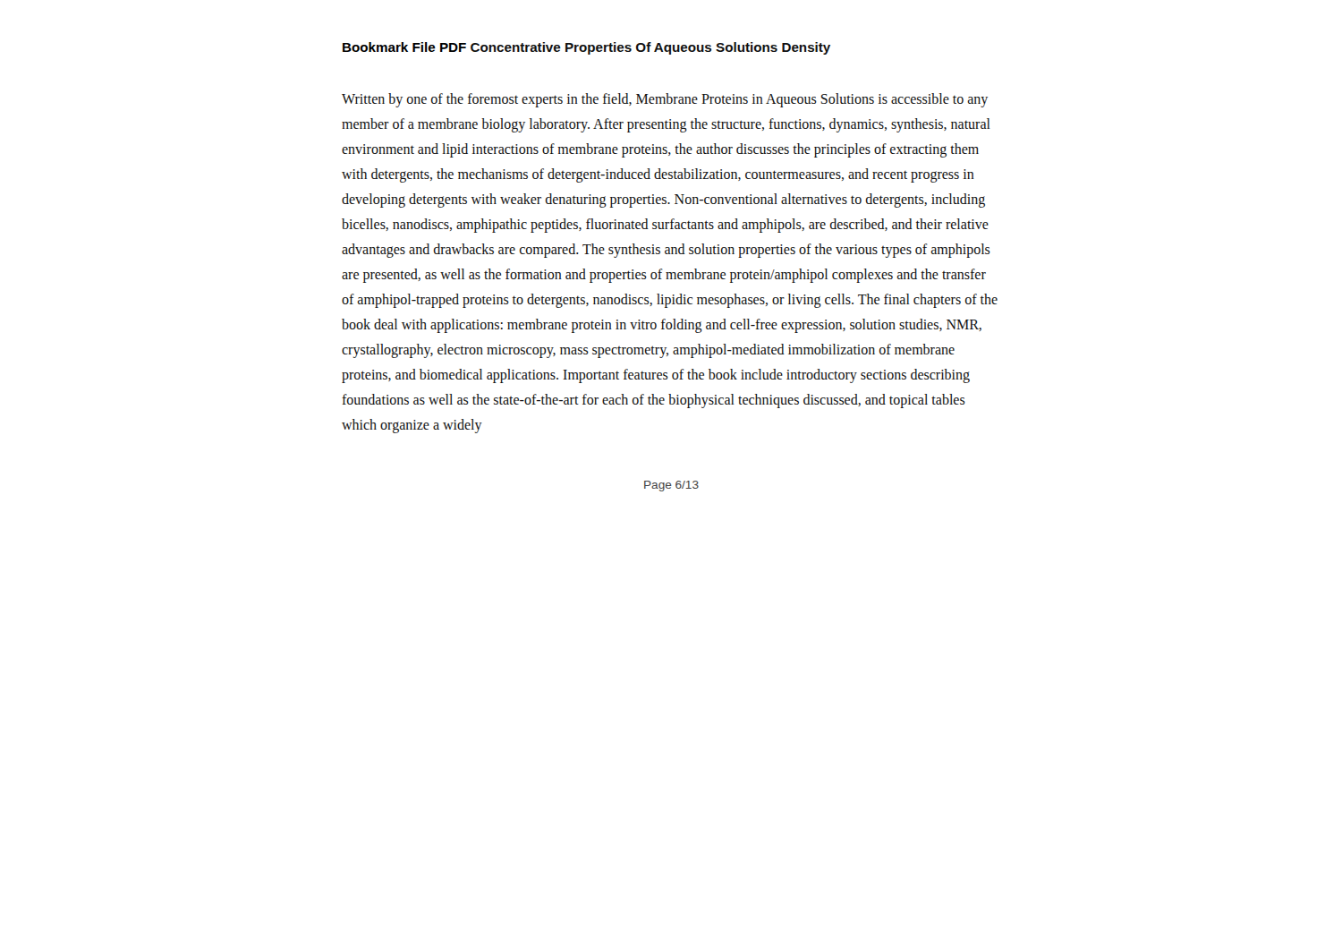Bookmark File PDF Concentrative Properties Of Aqueous Solutions Density
Written by one of the foremost experts in the field, Membrane Proteins in Aqueous Solutions is accessible to any member of a membrane biology laboratory. After presenting the structure, functions, dynamics, synthesis, natural environment and lipid interactions of membrane proteins, the author discusses the principles of extracting them with detergents, the mechanisms of detergent-induced destabilization, countermeasures, and recent progress in developing detergents with weaker denaturing properties. Non-conventional alternatives to detergents, including bicelles, nanodiscs, amphipathic peptides, fluorinated surfactants and amphipols, are described, and their relative advantages and drawbacks are compared. The synthesis and solution properties of the various types of amphipols are presented, as well as the formation and properties of membrane protein/amphipol complexes and the transfer of amphipol-trapped proteins to detergents, nanodiscs, lipidic mesophases, or living cells. The final chapters of the book deal with applications: membrane protein in vitro folding and cell-free expression, solution studies, NMR, crystallography, electron microscopy, mass spectrometry, amphipol-mediated immobilization of membrane proteins, and biomedical applications. Important features of the book include introductory sections describing foundations as well as the state-of-the-art for each of the biophysical techniques discussed, and topical tables which organize a widely
Page 6/13